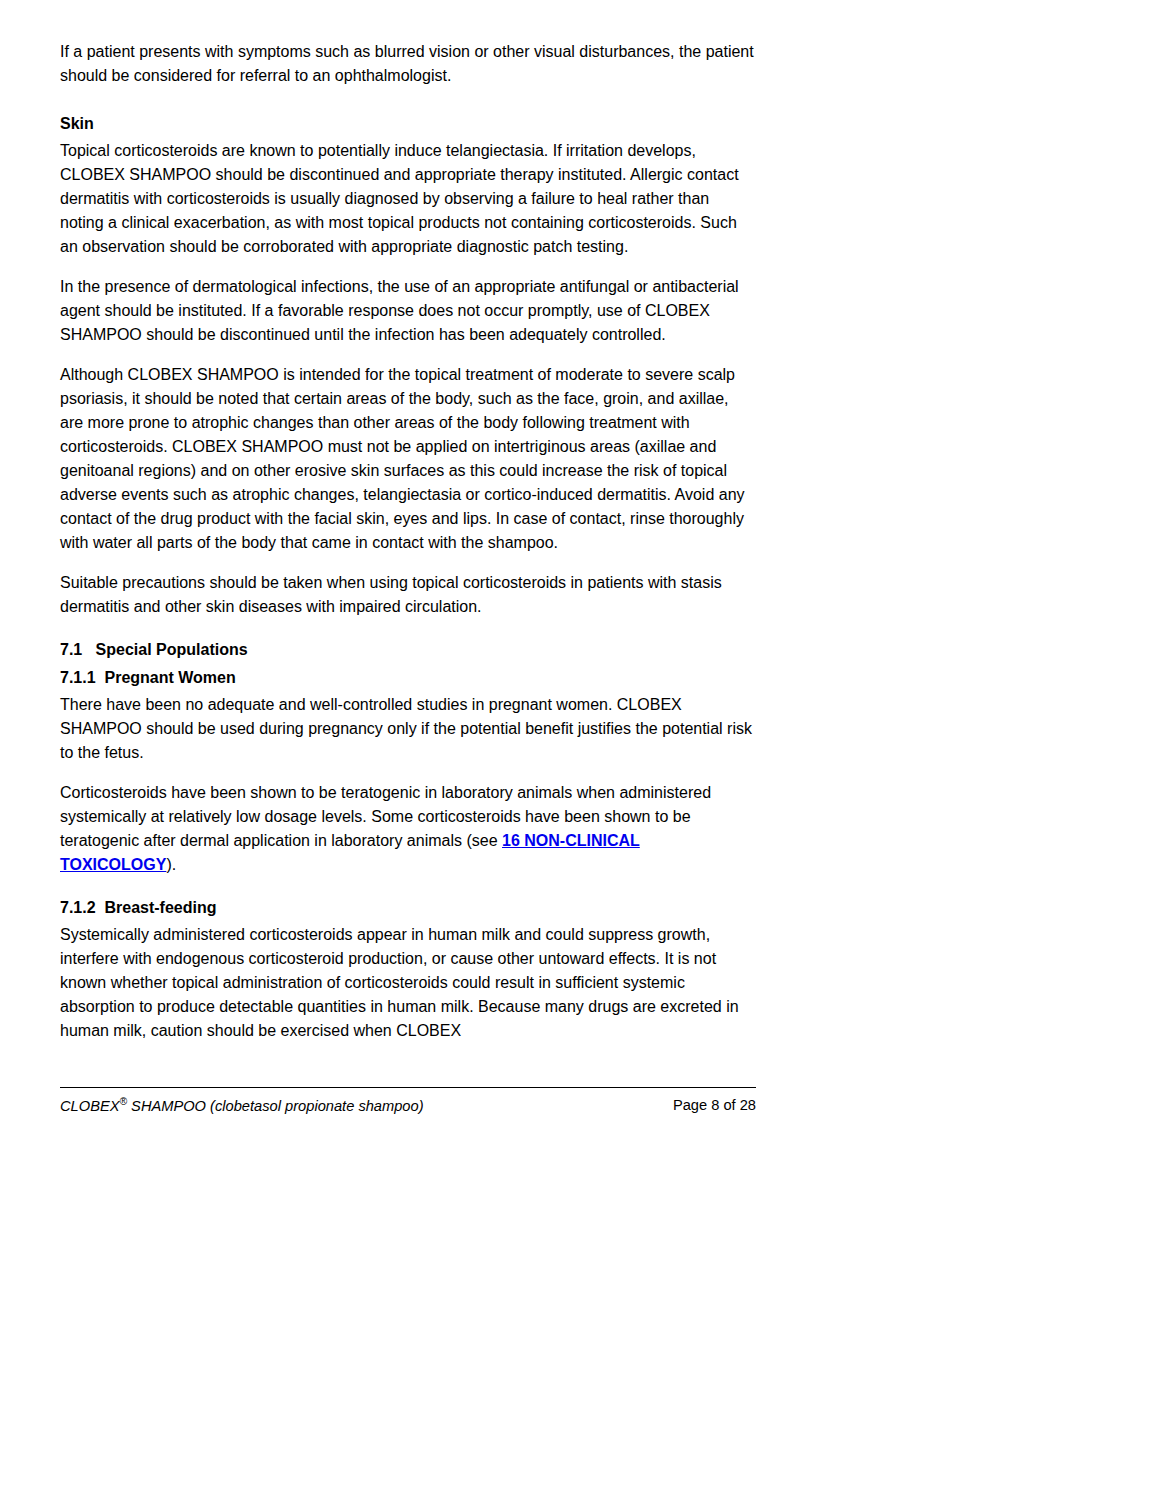If a patient presents with symptoms such as blurred vision or other visual disturbances, the patient should be considered for referral to an ophthalmologist.
Skin
Topical corticosteroids are known to potentially induce telangiectasia. If irritation develops, CLOBEX SHAMPOO should be discontinued and appropriate therapy instituted. Allergic contact dermatitis with corticosteroids is usually diagnosed by observing a failure to heal rather than noting a clinical exacerbation, as with most topical products not containing corticosteroids. Such an observation should be corroborated with appropriate diagnostic patch testing.
In the presence of dermatological infections, the use of an appropriate antifungal or antibacterial agent should be instituted. If a favorable response does not occur promptly, use of CLOBEX SHAMPOO should be discontinued until the infection has been adequately controlled.
Although CLOBEX SHAMPOO is intended for the topical treatment of moderate to severe scalp psoriasis, it should be noted that certain areas of the body, such as the face, groin, and axillae, are more prone to atrophic changes than other areas of the body following treatment with corticosteroids. CLOBEX SHAMPOO must not be applied on intertriginous areas (axillae and genitoanal regions) and on other erosive skin surfaces as this could increase the risk of topical adverse events such as atrophic changes, telangiectasia or cortico-induced dermatitis. Avoid any contact of the drug product with the facial skin, eyes and lips. In case of contact, rinse thoroughly with water all parts of the body that came in contact with the shampoo.
Suitable precautions should be taken when using topical corticosteroids in patients with stasis dermatitis and other skin diseases with impaired circulation.
7.1 Special Populations
7.1.1 Pregnant Women
There have been no adequate and well-controlled studies in pregnant women. CLOBEX SHAMPOO should be used during pregnancy only if the potential benefit justifies the potential risk to the fetus.
Corticosteroids have been shown to be teratogenic in laboratory animals when administered systemically at relatively low dosage levels. Some corticosteroids have been shown to be teratogenic after dermal application in laboratory animals (see 16 NON-CLINICAL TOXICOLOGY).
7.1.2 Breast-feeding
Systemically administered corticosteroids appear in human milk and could suppress growth, interfere with endogenous corticosteroid production, or cause other untoward effects. It is not known whether topical administration of corticosteroids could result in sufficient systemic absorption to produce detectable quantities in human milk. Because many drugs are excreted in human milk, caution should be exercised when CLOBEX
CLOBEX® SHAMPOO (clobetasol propionate shampoo) Page 8 of 28